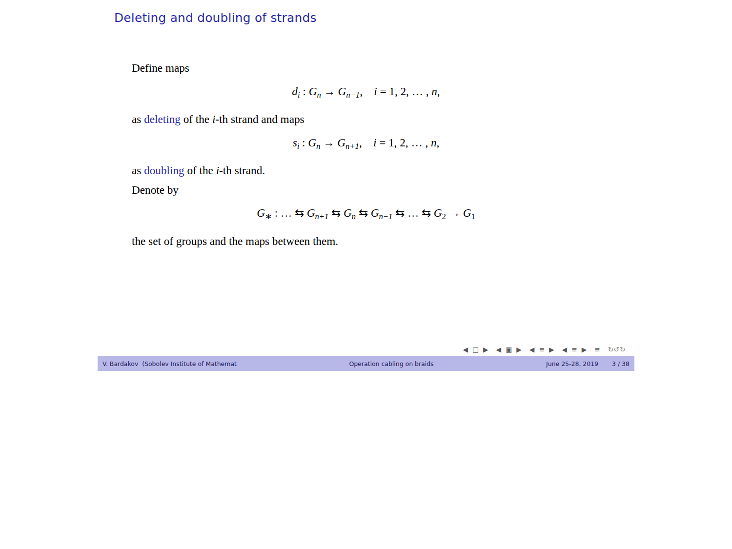Deleting and doubling of strands
Define maps
di : Gn → Gn−1, i = 1, 2, … , n,
as deleting of the i-th strand and maps
si : Gn → Gn+1, i = 1, 2, … , n,
as doubling of the i-th strand.
Denote by
G∗ : … ⇆ Gn+1 ⇆ Gn ⇆ Gn−1 ⇆ … ⇆ G2 → G1
the set of groups and the maps between them.
◀ □ ▶ ◀ ▣ ▶ ◀ ≡ ▶ ◀ ≡ ▶ ≡ ↻↺↻
V. Bardakov (Sobolev Institute of Mathemat Operation cabling on braids June 25-28, 2019 3 / 38